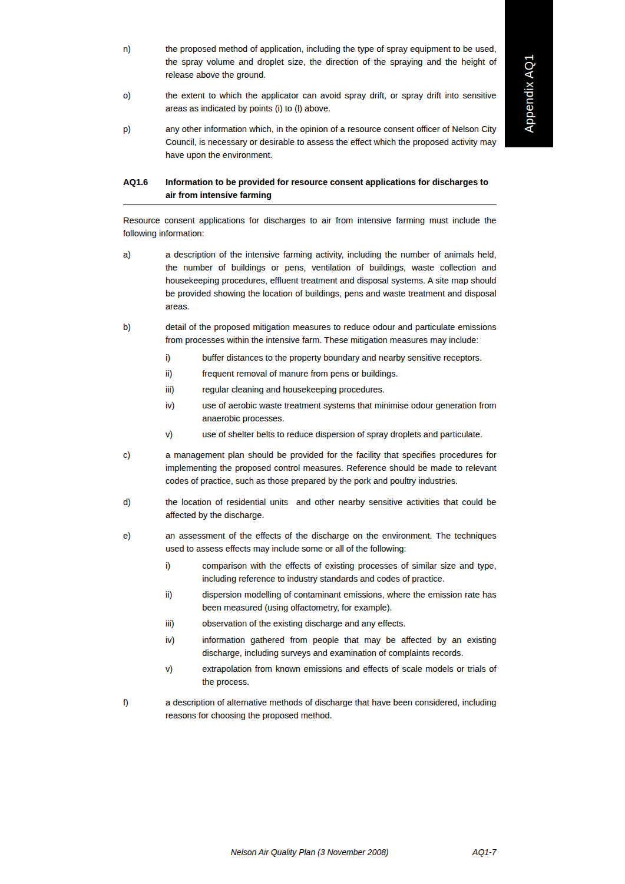Appendix AQ1
n) the proposed method of application, including the type of spray equipment to be used, the spray volume and droplet size, the direction of the spraying and the height of release above the ground.
o) the extent to which the applicator can avoid spray drift, or spray drift into sensitive areas as indicated by points (i) to (l) above.
p) any other information which, in the opinion of a resource consent officer of Nelson City Council, is necessary or desirable to assess the effect which the proposed activity may have upon the environment.
AQ1.6 Information to be provided for resource consent applications for discharges to air from intensive farming
Resource consent applications for discharges to air from intensive farming must include the following information:
a) a description of the intensive farming activity, including the number of animals held, the number of buildings or pens, ventilation of buildings, waste collection and housekeeping procedures, effluent treatment and disposal systems. A site map should be provided showing the location of buildings, pens and waste treatment and disposal areas.
b) detail of the proposed mitigation measures to reduce odour and particulate emissions from processes within the intensive farm. These mitigation measures may include:
i) buffer distances to the property boundary and nearby sensitive receptors.
ii) frequent removal of manure from pens or buildings.
iii) regular cleaning and housekeeping procedures.
iv) use of aerobic waste treatment systems that minimise odour generation from anaerobic processes.
v) use of shelter belts to reduce dispersion of spray droplets and particulate.
c) a management plan should be provided for the facility that specifies procedures for implementing the proposed control measures. Reference should be made to relevant codes of practice, such as those prepared by the pork and poultry industries.
d) the location of residential units and other nearby sensitive activities that could be affected by the discharge.
e) an assessment of the effects of the discharge on the environment. The techniques used to assess effects may include some or all of the following:
i) comparison with the effects of existing processes of similar size and type, including reference to industry standards and codes of practice.
ii) dispersion modelling of contaminant emissions, where the emission rate has been measured (using olfactometry, for example).
iii) observation of the existing discharge and any effects.
iv) information gathered from people that may be affected by an existing discharge, including surveys and examination of complaints records.
v) extrapolation from known emissions and effects of scale models or trials of the process.
f) a description of alternative methods of discharge that have been considered, including reasons for choosing the proposed method.
Nelson Air Quality Plan (3 November 2008)
AQ1-7